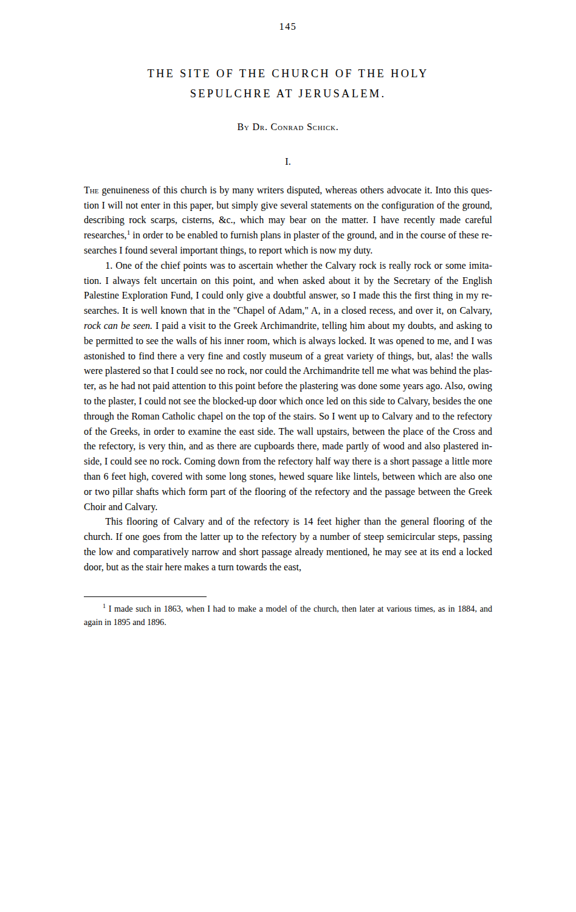145
The Site of the Church of the Holy
Sepulchre at Jerusalem.
By Dr. Conrad Schick.
I.
The genuineness of this church is by many writers disputed, whereas others advocate it. Into this question I will not enter in this paper, but simply give several statements on the configuration of the ground, describing rock scarps, cisterns, &c., which may bear on the matter. I have recently made careful researches,1 in order to be enabled to furnish plans in plaster of the ground, and in the course of these researches I found several important things, to report which is now my duty.
1. One of the chief points was to ascertain whether the Calvary rock is really rock or some imitation. I always felt uncertain on this point, and when asked about it by the Secretary of the English Palestine Exploration Fund, I could only give a doubtful answer, so I made this the first thing in my researches. It is well known that in the "Chapel of Adam," A, in a closed recess, and over it, on Calvary, rock can be seen. I paid a visit to the Greek Archimandrite, telling him about my doubts, and asking to be permitted to see the walls of his inner room, which is always locked. It was opened to me, and I was astonished to find there a very fine and costly museum of a great variety of things, but, alas! the walls were plastered so that I could see no rock, nor could the Archimandrite tell me what was behind the plaster, as he had not paid attention to this point before the plastering was done some years ago. Also, owing to the plaster, I could not see the blocked-up door which once led on this side to Calvary, besides the one through the Roman Catholic chapel on the top of the stairs. So I went up to Calvary and to the refectory of the Greeks, in order to examine the east side. The wall upstairs, between the place of the Cross and the refectory, is very thin, and as there are cupboards there, made partly of wood and also plastered inside, I could see no rock. Coming down from the refectory half way there is a short passage a little more than 6 feet high, covered with some long stones, hewed square like lintels, between which are also one or two pillar shafts which form part of the flooring of the refectory and the passage between the Greek Choir and Calvary.
This flooring of Calvary and of the refectory is 14 feet higher than the general flooring of the church. If one goes from the latter up to the refectory by a number of steep semicircular steps, passing the low and comparatively narrow and short passage already mentioned, he may see at its end a locked door, but as the stair here makes a turn towards the east,
1 I made such in 1863, when I had to make a model of the church, then later at various times, as in 1884, and again in 1895 and 1896.